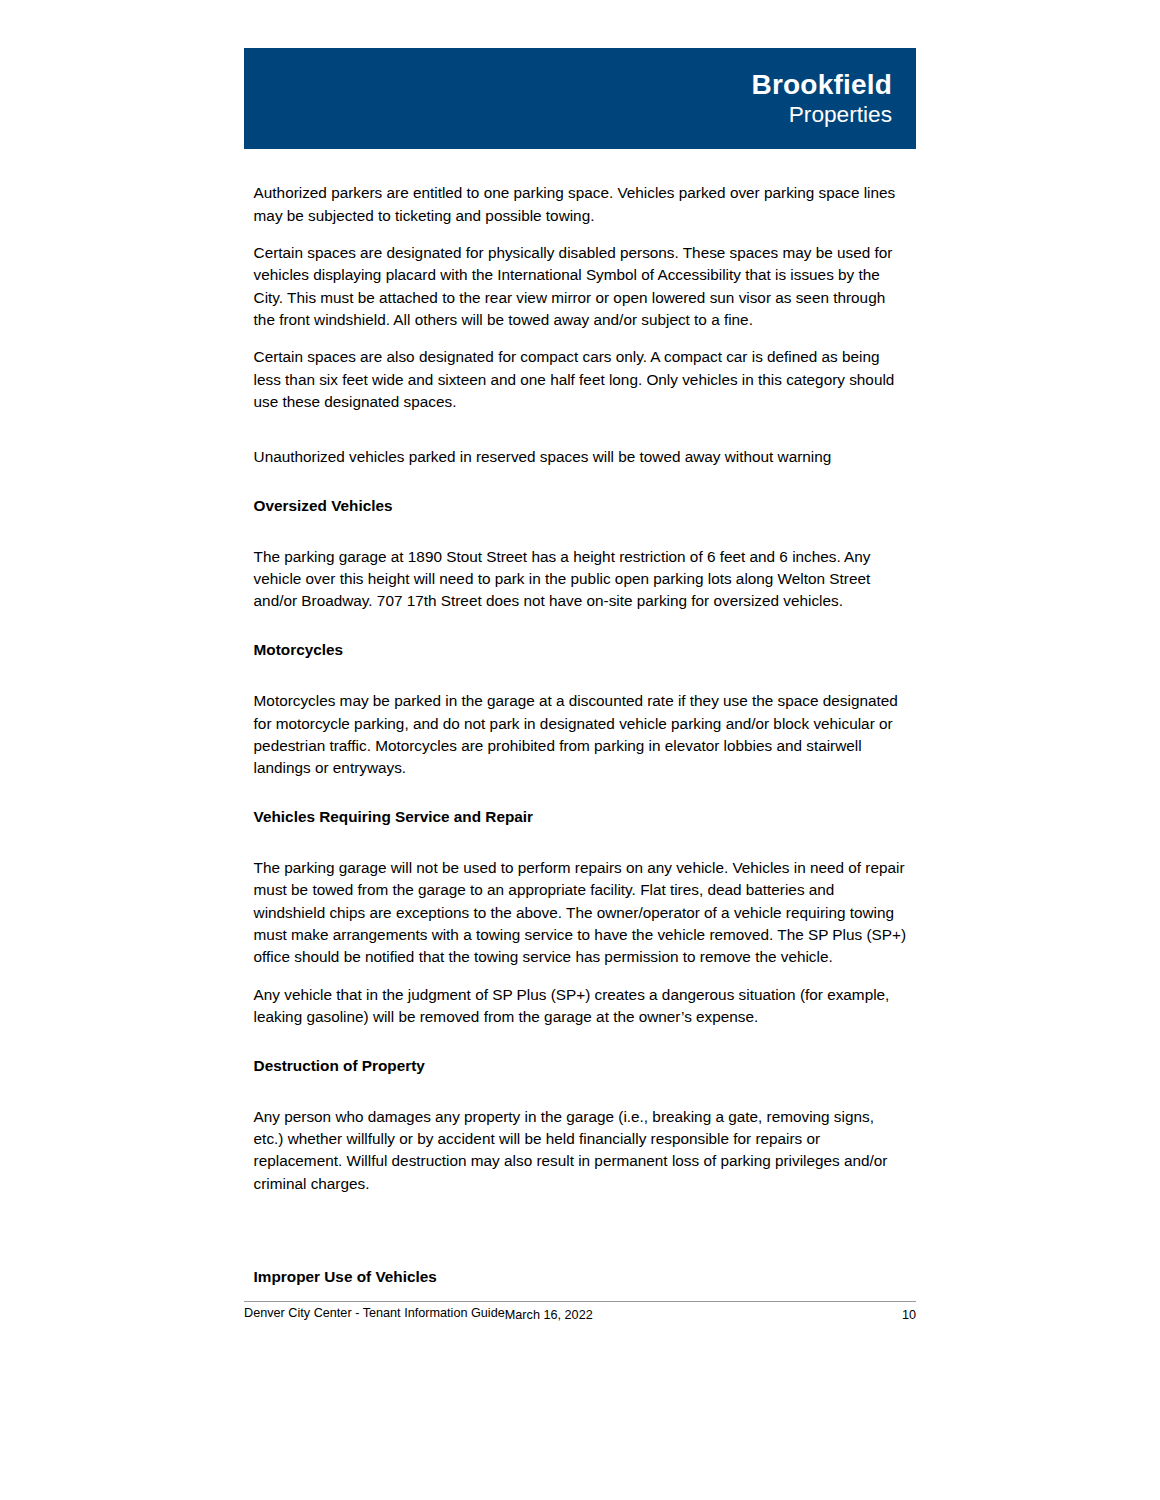Brookfield
Properties
Authorized parkers are entitled to one parking space. Vehicles parked over parking space lines may be subjected to ticketing and possible towing.
Certain spaces are designated for physically disabled persons. These spaces may be used for vehicles displaying placard with the International Symbol of Accessibility that is issues by the City. This must be attached to the rear view mirror or open lowered sun visor as seen through the front windshield. All others will be towed away and/or subject to a fine.
Certain spaces are also designated for compact cars only. A compact car is defined as being less than six feet wide and sixteen and one half feet long. Only vehicles in this category should use these designated spaces.
Unauthorized vehicles parked in reserved spaces will be towed away without warning
Oversized Vehicles
The parking garage at 1890 Stout Street has a height restriction of 6 feet and 6 inches. Any vehicle over this height will need to park in the public open parking lots along Welton Street and/or Broadway. 707 17th Street does not have on-site parking for oversized vehicles.
Motorcycles
Motorcycles may be parked in the garage at a discounted rate if they use the space designated for motorcycle parking, and do not park in designated vehicle parking and/or block vehicular or pedestrian traffic. Motorcycles are prohibited from parking in elevator lobbies and stairwell landings or entryways.
Vehicles Requiring Service and Repair
The parking garage will not be used to perform repairs on any vehicle. Vehicles in need of repair must be towed from the garage to an appropriate facility. Flat tires, dead batteries and windshield chips are exceptions to the above. The owner/operator of a vehicle requiring towing must make arrangements with a towing service to have the vehicle removed. The SP Plus (SP+) office should be notified that the towing service has permission to remove the vehicle.
Any vehicle that in the judgment of SP Plus (SP+) creates a dangerous situation (for example, leaking gasoline) will be removed from the garage at the owner’s expense.
Destruction of Property
Any person who damages any property in the garage (i.e., breaking a gate, removing signs, etc.) whether willfully or by accident will be held financially responsible for repairs or replacement. Willful destruction may also result in permanent loss of parking privileges and/or criminal charges.
Improper Use of Vehicles
Denver City Center - Tenant Information Guide
March 16, 2022 10